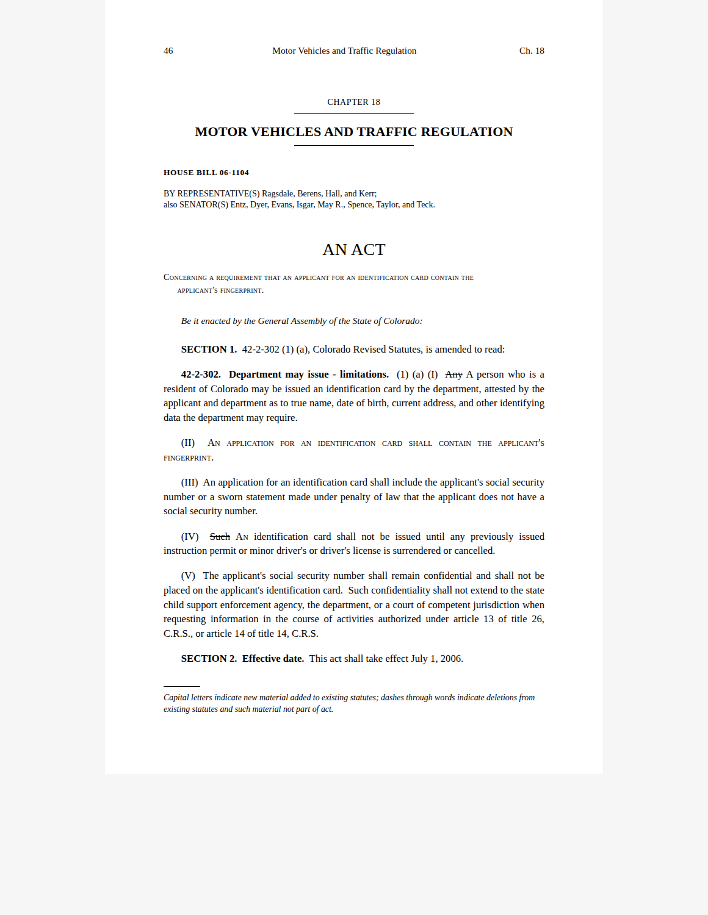46
Motor Vehicles and Traffic Regulation
Ch. 18
CHAPTER 18
MOTOR VEHICLES AND TRAFFIC REGULATION
HOUSE BILL 06-1104
BY REPRESENTATIVE(S) Ragsdale, Berens, Hall, and Kerr;
also SENATOR(S) Entz, Dyer, Evans, Isgar, May R., Spence, Taylor, and Teck.
AN ACT
Concerning a requirement that an applicant for an identification card contain the applicant's fingerprint.
Be it enacted by the General Assembly of the State of Colorado:
SECTION 1. 42-2-302 (1) (a), Colorado Revised Statutes, is amended to read:
42-2-302. Department may issue - limitations. (1) (a) (I) Any A person who is a resident of Colorado may be issued an identification card by the department, attested by the applicant and department as to true name, date of birth, current address, and other identifying data the department may require.
(II) An application for an identification card shall contain the applicant's fingerprint.
(III) An application for an identification card shall include the applicant's social security number or a sworn statement made under penalty of law that the applicant does not have a social security number.
(IV) Such An identification card shall not be issued until any previously issued instruction permit or minor driver's or driver's license is surrendered or cancelled.
(V) The applicant's social security number shall remain confidential and shall not be placed on the applicant's identification card. Such confidentiality shall not extend to the state child support enforcement agency, the department, or a court of competent jurisdiction when requesting information in the course of activities authorized under article 13 of title 26, C.R.S., or article 14 of title 14, C.R.S.
SECTION 2. Effective date. This act shall take effect July 1, 2006.
Capital letters indicate new material added to existing statutes; dashes through words indicate deletions from existing statutes and such material not part of act.